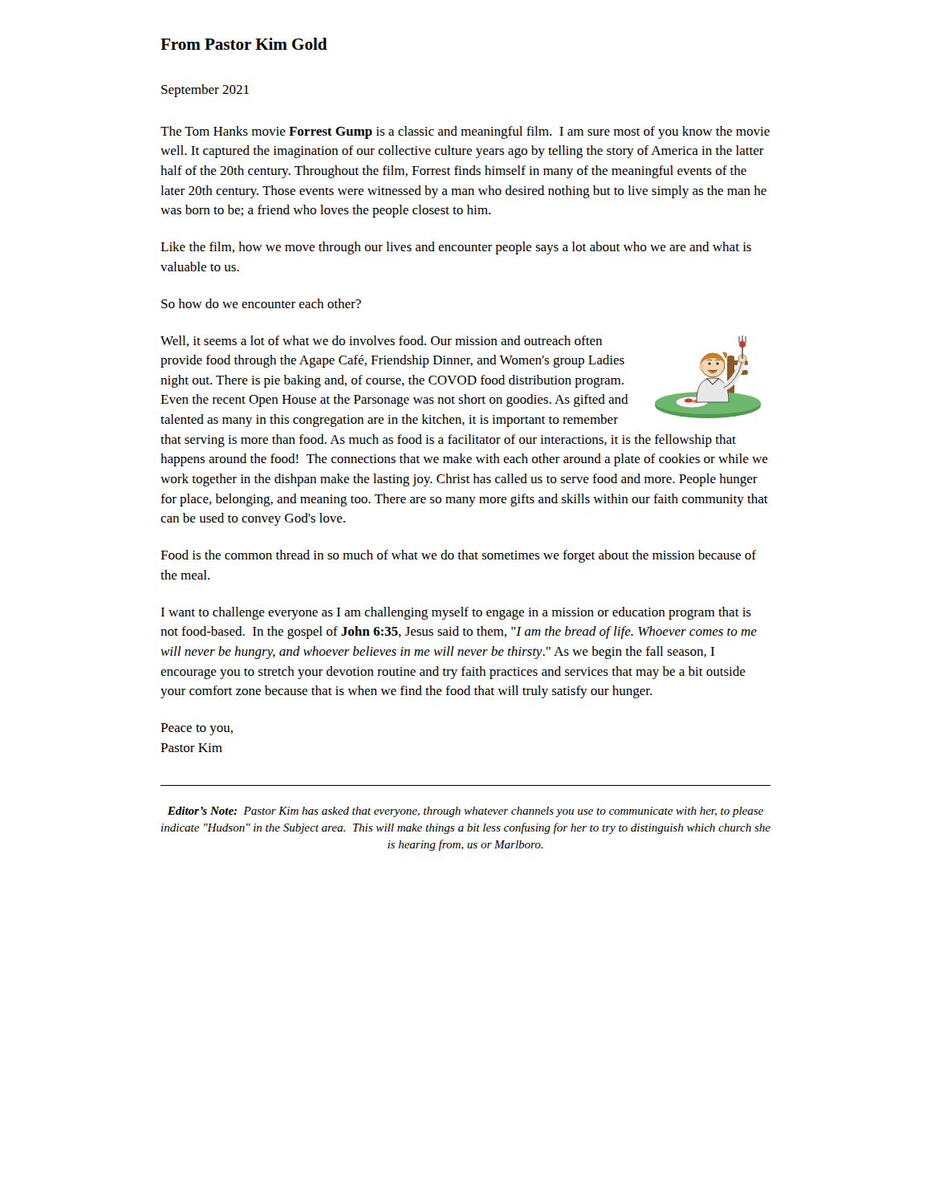From Pastor Kim Gold
September 2021
The Tom Hanks movie Forrest Gump is a classic and meaningful film. I am sure most of you know the movie well. It captured the imagination of our collective culture years ago by telling the story of America in the latter half of the 20th century. Throughout the film, Forrest finds himself in many of the meaningful events of the later 20th century. Those events were witnessed by a man who desired nothing but to live simply as the man he was born to be; a friend who loves the people closest to him.
Like the film, how we move through our lives and encounter people says a lot about who we are and what is valuable to us.
So how do we encounter each other?
Well, it seems a lot of what we do involves food. Our mission and outreach often provide food through the Agape Café, Friendship Dinner, and Women's group Ladies night out. There is pie baking and, of course, the COVOD food distribution program. Even the recent Open House at the Parsonage was not short on goodies. As gifted and talented as many in this congregation are in the kitchen, it is important to remember that serving is more than food. As much as food is a facilitator of our interactions, it is the fellowship that happens around the food! The connections that we make with each other around a plate of cookies or while we work together in the dishpan make the lasting joy. Christ has called us to serve food and more. People hunger for place, belonging, and meaning too. There are so many more gifts and skills within our faith community that can be used to convey God's love.
Food is the common thread in so much of what we do that sometimes we forget about the mission because of the meal.
I want to challenge everyone as I am challenging myself to engage in a mission or education program that is not food-based. In the gospel of John 6:35, Jesus said to them, "I am the bread of life. Whoever comes to me will never be hungry, and whoever believes in me will never be thirsty." As we begin the fall season, I encourage you to stretch your devotion routine and try faith practices and services that may be a bit outside your comfort zone because that is when we find the food that will truly satisfy our hunger.
Peace to you,
Pastor Kim
Editor’s Note: Pastor Kim has asked that everyone, through whatever channels you use to communicate with her, to please indicate "Hudson" in the Subject area. This will make things a bit less confusing for her to try to distinguish which church she is hearing from, us or Marlboro.